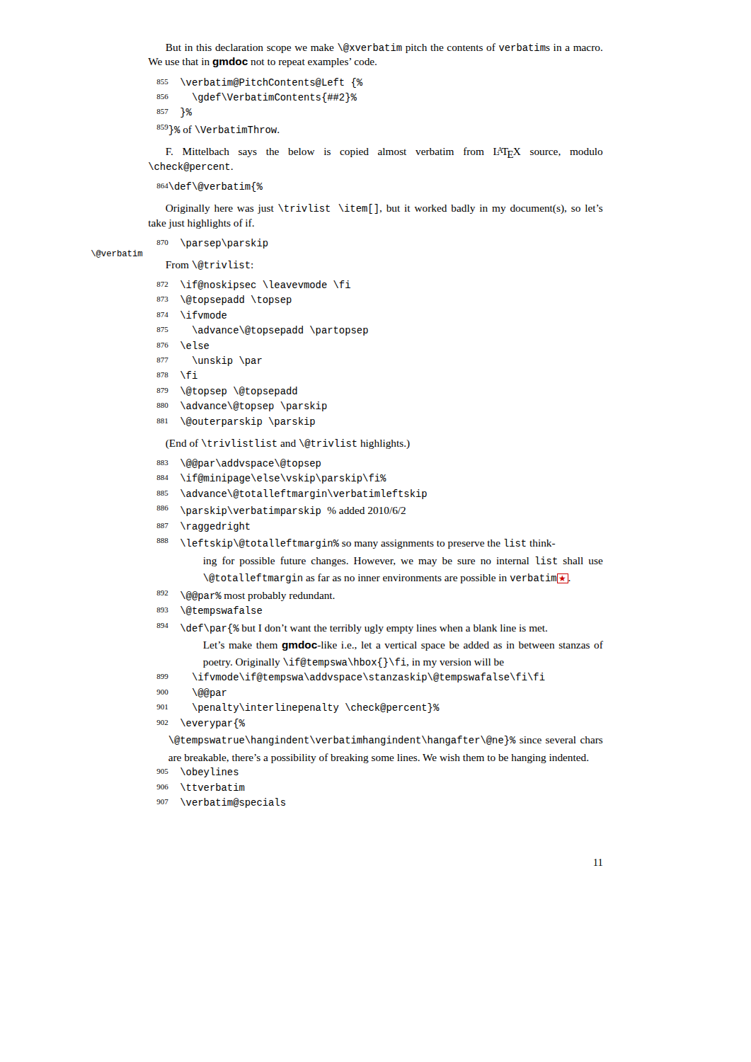But in this declaration scope we make \@xverbatim pitch the contents of verbatims in a macro. We use that in gmdoc not to repeat examples’ code.
| 855 | \verbatim@PitchContents@Left {% |
| 856 | \gdef\VerbatimContents{##2}% |
| 857 | }% |
| 859 | }% of \VerbatimThrow . |
F. Mittelbach says the below is copied almost verbatim from LATEX source, modulo \check@percent.
\@verbatim
| 864 | \def\@verbatim{% |
Originally here was just \trivlist \item[], but it worked badly in my document(s), so let’s take just highlights of if.
| 870 | \parsep\parskip |
From \@trivlist:
| 872 | \if@noskipsec \leavevmode \fi |
| 873 | \@topsepadd \topsep |
| 874 | \ifvmode |
| 875 | \advance\@topsepadd \partopsep |
| 876 | \else |
| 877 | \unskip \par |
| 878 | \fi |
| 879 | \@topsep \@topsepadd |
| 880 | \advance\@topsep \parskip |
| 881 | \@outerparskip \parskip |
(End of \trivlistlist and \@trivlist highlights.)
| 883 | \@@par\addvspace\@topsep |
| 884 | \if@minipage\else\vskip\parskip\fi% |
| 885 | \advance\@totalleftmargin\verbatimleftskip |
| 886 | \parskip\verbatimparskip % added 2010/6/2 |
| 887 | \raggedright |
| 888 | \leftskip\@totalleftmargin% so many assignments to preserve the list think- ing for possible future changes. However, we may be sure no internal list shall use \@totalleftmargin as far as no inner environments are possible in verbatim ★ . |
| 892 | \@@par% most probably redundant. |
| 893 | \@tempswafalse |
| 894 | \def\par{% but I don’t want the terribly ugly empty lines when a blank line is met. Let’s make them gmdoc -like i.e., let a vertical space be added as in between stanzas of poetry. Originally \if@tempswa\hbox{}\fi , in my version will be |
| 899 | \ifvmode\if@tempswa\addvspace\stanzaskip\@tempswafalse\fi\fi |
| 900 | \@@par |
| 901 | \penalty\interlinepenalty \check@percent}% |
| 902 | \everypar{% \@tempswatrue\hangindent\verbatimhangindent\hangafter\@ne}% since several chars are breakable, there’s a possibility of breaking some lines. We wish them to be hanging indented. |
| 905 | \obeylines |
| 906 | \ttverbatim |
| 907 | \verbatim@specials |
11